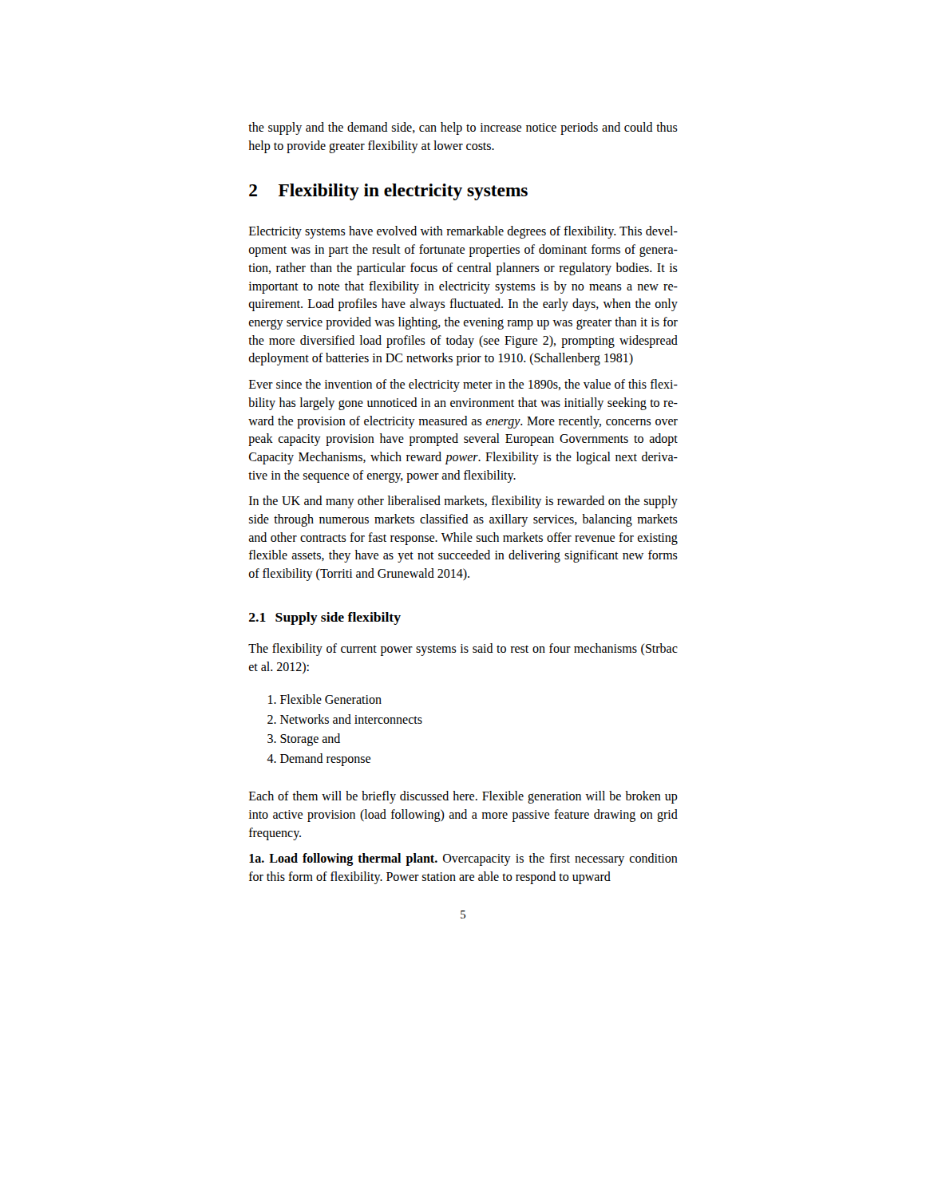the supply and the demand side, can help to increase notice periods and could thus help to provide greater flexibility at lower costs.
2 Flexibility in electricity systems
Electricity systems have evolved with remarkable degrees of flexibility. This development was in part the result of fortunate properties of dominant forms of generation, rather than the particular focus of central planners or regulatory bodies. It is important to note that flexibility in electricity systems is by no means a new requirement. Load profiles have always fluctuated. In the early days, when the only energy service provided was lighting, the evening ramp up was greater than it is for the more diversified load profiles of today (see Figure 2), prompting widespread deployment of batteries in DC networks prior to 1910. (Schallenberg 1981)
Ever since the invention of the electricity meter in the 1890s, the value of this flexibility has largely gone unnoticed in an environment that was initially seeking to reward the provision of electricity measured as energy. More recently, concerns over peak capacity provision have prompted several European Governments to adopt Capacity Mechanisms, which reward power. Flexibility is the logical next derivative in the sequence of energy, power and flexibility.
In the UK and many other liberalised markets, flexibility is rewarded on the supply side through numerous markets classified as axillary services, balancing markets and other contracts for fast response. While such markets offer revenue for existing flexible assets, they have as yet not succeeded in delivering significant new forms of flexibility (Torriti and Grunewald 2014).
2.1 Supply side flexibilty
The flexibility of current power systems is said to rest on four mechanisms (Strbac et al. 2012):
Flexible Generation
Networks and interconnects
Storage and
Demand response
Each of them will be briefly discussed here. Flexible generation will be broken up into active provision (load following) and a more passive feature drawing on grid frequency.
1a. Load following thermal plant. Overcapacity is the first necessary condition for this form of flexibility. Power station are able to respond to upward
5